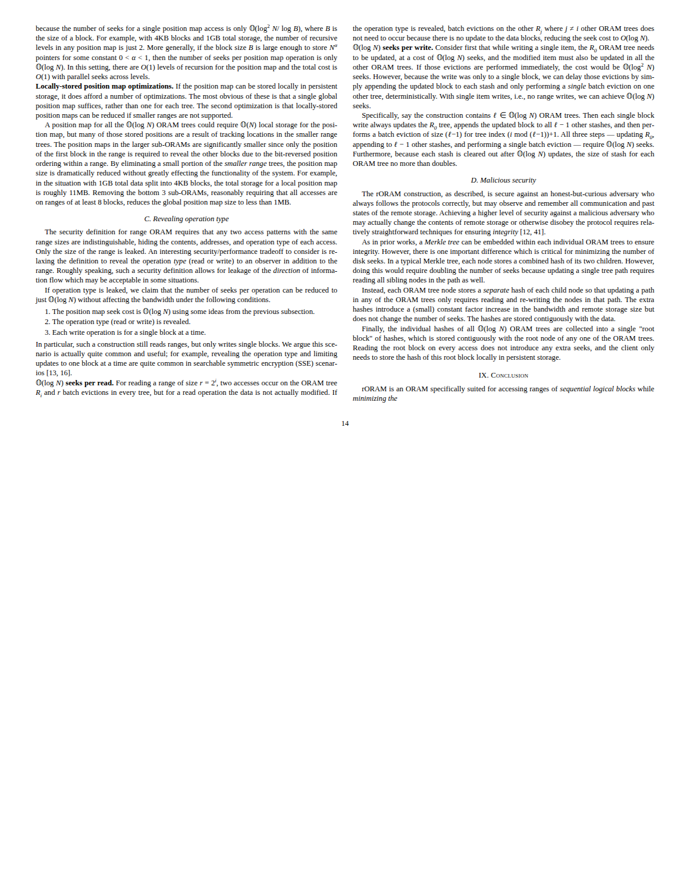because the number of seeks for a single position map access is only 𝕆(log2 N/ log B), where B is the size of a block. For example, with 4KB blocks and 1GB total storage, the number of recursive levels in any position map is just 2. More generally, if the block size B is large enough to store Nα pointers for some constant 0 < α < 1, then the number of seeks per position map operation is only 𝕆(log N). In this setting, there are O(1) levels of recursion for the position map and the total cost is O(1) with parallel seeks across levels.
Locally-stored position map optimizations. If the position map can be stored locally in persistent storage, it does afford a number of optimizations. The most obvious of these is that a single global position map suffices, rather than one for each tree. The second optimization is that locally-stored position maps can be reduced if smaller ranges are not supported.
A position map for all the 𝕆(log N) ORAM trees could require 𝕆(N) local storage for the position map, but many of those stored positions are a result of tracking locations in the smaller range trees. The position maps in the larger sub-ORAMs are significantly smaller since only the position of the first block in the range is required to reveal the other blocks due to the bit-reversed position ordering within a range. By eliminating a small portion of the smaller range trees, the position map size is dramatically reduced without greatly effecting the functionality of the system. For example, in the situation with 1GB total data split into 4KB blocks, the total storage for a local position map is roughly 11MB. Removing the bottom 3 sub-ORAMs, reasonably requiring that all accesses are on ranges of at least 8 blocks, reduces the global position map size to less than 1MB.
C. Revealing operation type
The security definition for range ORAM requires that any two access patterns with the same range sizes are indistinguishable, hiding the contents, addresses, and operation type of each access. Only the size of the range is leaked. An interesting security/performance tradeoff to consider is relaxing the definition to reveal the operation type (read or write) to an observer in addition to the range. Roughly speaking, such a security definition allows for leakage of the direction of information flow which may be acceptable in some situations.
If operation type is leaked, we claim that the number of seeks per operation can be reduced to just 𝕆(log N) without affecting the bandwidth under the following conditions.
The position map seek cost is 𝕆(log N) using some ideas from the previous subsection.
The operation type (read or write) is revealed.
Each write operation is for a single block at a time.
In particular, such a construction still reads ranges, but only writes single blocks. We argue this scenario is actually quite common and useful; for example, revealing the operation type and limiting updates to one block at a time are quite common in searchable symmetric encryption (SSE) scenarios [13, 16].
𝕆(log N) seeks per read. For reading a range of size r = 2i, two accesses occur on the ORAM tree Ri and r batch evictions in every tree, but for a read operation the data is not actually modified. If the operation type is revealed, batch evictions on the other Rj where j ≠ i other ORAM trees does not need to occur because there is no update to the data blocks, reducing the seek cost to O(log N).
𝕆(log N) seeks per write. Consider first that while writing a single item, the R0 ORAM tree needs to be updated, at a cost of 𝕆(log N) seeks, and the modified item must also be updated in all the other ORAM trees. If those evictions are performed immediately, the cost would be 𝕆(log2 N) seeks. However, because the write was only to a single block, we can delay those evictions by simply appending the updated block to each stash and only performing a single batch eviction on one other tree, deterministically. With single item writes, i.e., no range writes, we can achieve 𝕆(log N) seeks.
Specifically, say the construction contains ℓ ∈ 𝕆(log N) ORAM trees. Then each single block write always updates the R0 tree, appends the updated block to all ℓ − 1 other stashes, and then performs a batch eviction of size (ℓ−1) for tree index (i mod (ℓ−1))+1. All three steps — updating R0, appending to ℓ − 1 other stashes, and performing a single batch eviction — require 𝕆(log N) seeks. Furthermore, because each stash is cleared out after 𝕆(log N) updates, the size of stash for each ORAM tree no more than doubles.
D. Malicious security
The rORAM construction, as described, is secure against an honest-but-curious adversary who always follows the protocols correctly, but may observe and remember all communication and past states of the remote storage. Achieving a higher level of security against a malicious adversary who may actually change the contents of remote storage or otherwise disobey the protocol requires relatively straightforward techniques for ensuring integrity [12, 41].
As in prior works, a Merkle tree can be embedded within each individual ORAM trees to ensure integrity. However, there is one important difference which is critical for minimizing the number of disk seeks. In a typical Merkle tree, each node stores a combined hash of its two children. However, doing this would require doubling the number of seeks because updating a single tree path requires reading all sibling nodes in the path as well.
Instead, each ORAM tree node stores a separate hash of each child node so that updating a path in any of the ORAM trees only requires reading and re-writing the nodes in that path. The extra hashes introduce a (small) constant factor increase in the bandwidth and remote storage size but does not change the number of seeks. The hashes are stored contiguously with the data.
Finally, the individual hashes of all 𝕆(log N) ORAM trees are collected into a single "root block" of hashes, which is stored contiguously with the root node of any one of the ORAM trees. Reading the root block on every access does not introduce any extra seeks, and the client only needs to store the hash of this root block locally in persistent storage.
IX. Conclusion
rORAM is an ORAM specifically suited for accessing ranges of sequential logical blocks while minimizing the
14